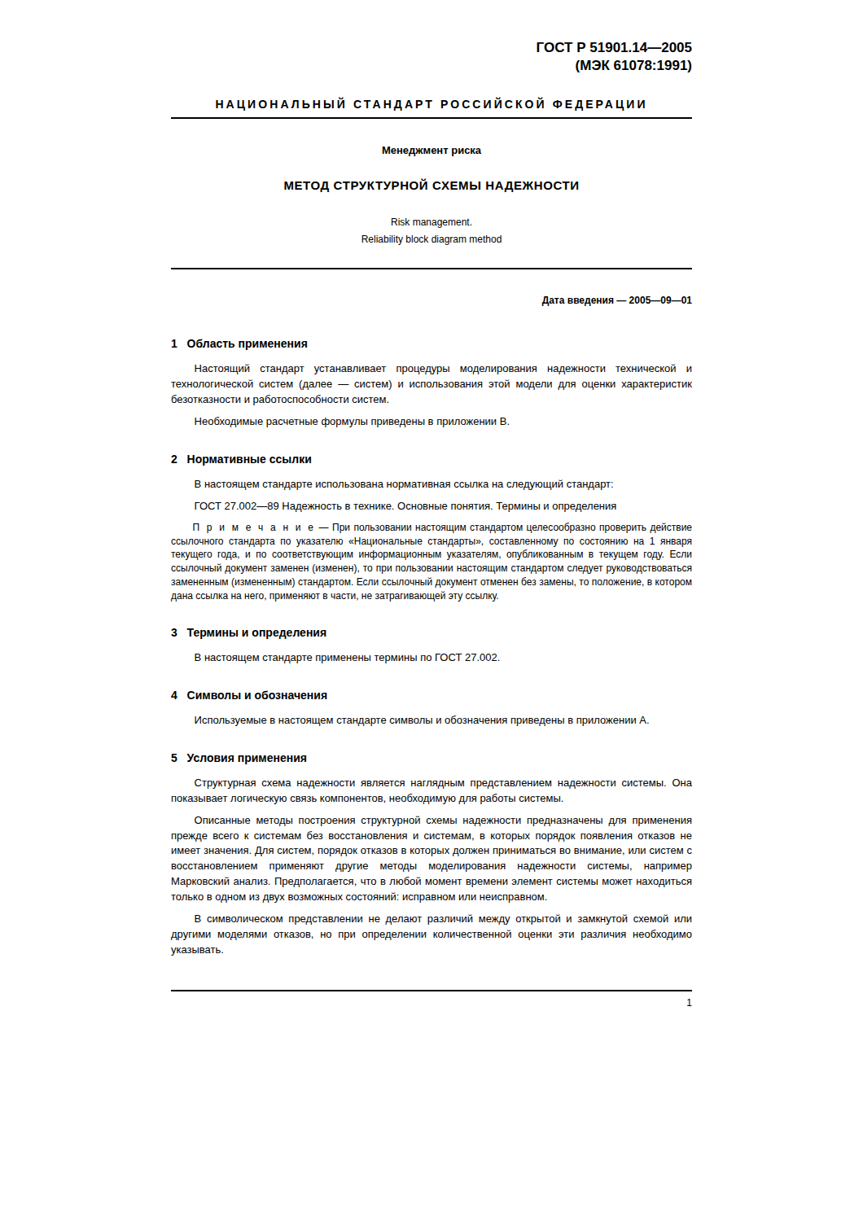ГОСТ Р 51901.14—2005
(МЭК 61078:1991)
НАЦИОНАЛЬНЫЙ СТАНДАРТ РОССИЙСКОЙ ФЕДЕРАЦИИ
Менеджмент риска
МЕТОД СТРУКТУРНОЙ СХЕМЫ НАДЕЖНОСТИ
Risk management.
Reliability block diagram method
Дата введения — 2005—09—01
1 Область применения
Настоящий стандарт устанавливает процедуры моделирования надежности технической и технологической систем (далее — систем) и использования этой модели для оценки характеристик безотказности и работоспособности систем.
Необходимые расчетные формулы приведены в приложении В.
2 Нормативные ссылки
В настоящем стандарте использована нормативная ссылка на следующий стандарт:
ГОСТ 27.002—89 Надежность в технике. Основные понятия. Термины и определения
П р и м е ч а н и е — При пользовании настоящим стандартом целесообразно проверить действие ссылочного стандарта по указателю «Национальные стандарты», составленному по состоянию на 1 января текущего года, и по соответствующим информационным указателям, опубликованным в текущем году. Если ссылочный документ заменен (изменен), то при пользовании настоящим стандартом следует руководствоваться замененным (измененным) стандартом. Если ссылочный документ отменен без замены, то положение, в котором дана ссылка на него, применяют в части, не затрагивающей эту ссылку.
3 Термины и определения
В настоящем стандарте применены термины по ГОСТ 27.002.
4 Символы и обозначения
Используемые в настоящем стандарте символы и обозначения приведены в приложении А.
5 Условия применения
Структурная схема надежности является наглядным представлением надежности системы. Она показывает логическую связь компонентов, необходимую для работы системы.
Описанные методы построения структурной схемы надежности предназначены для применения прежде всего к системам без восстановления и системам, в которых порядок появления отказов не имеет значения. Для систем, порядок отказов в которых должен приниматься во внимание, или систем с восстановлением применяют другие методы моделирования надежности системы, например Марковский анализ. Предполагается, что в любой момент времени элемент системы может находиться только в одном из двух возможных состояний: исправном или неисправном.
В символическом представлении не делают различий между открытой и замкнутой схемой или другими моделями отказов, но при определении количественной оценки эти различия необходимо указывать.
1